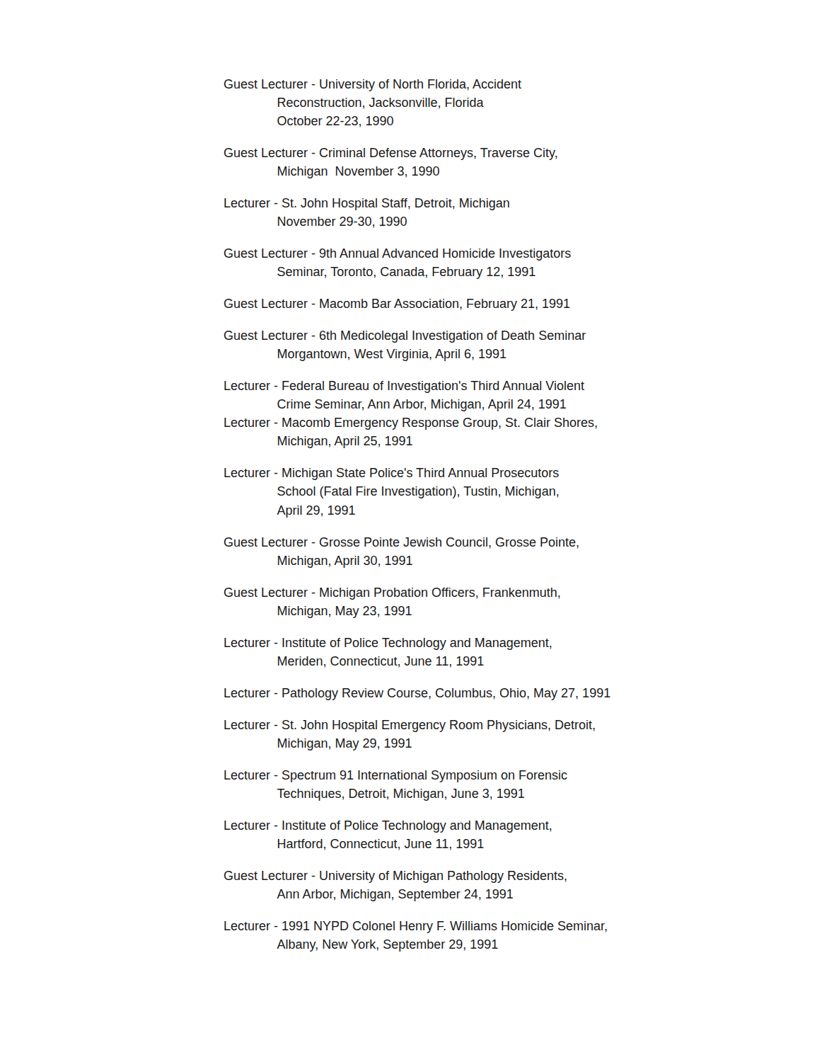Guest Lecturer - University of North Florida, Accident Reconstruction, Jacksonville, Florida October 22-23, 1990
Guest Lecturer - Criminal Defense Attorneys, Traverse City, Michigan November 3, 1990
Lecturer - St. John Hospital Staff, Detroit, Michigan November 29-30, 1990
Guest Lecturer - 9th Annual Advanced Homicide Investigators Seminar, Toronto, Canada, February 12, 1991
Guest Lecturer - Macomb Bar Association, February 21, 1991
Guest Lecturer - 6th Medicolegal Investigation of Death Seminar Morgantown, West Virginia, April 6, 1991
Lecturer - Federal Bureau of Investigation's Third Annual Violent Crime Seminar, Ann Arbor, Michigan, April 24, 1991
Lecturer - Macomb Emergency Response Group, St. Clair Shores, Michigan, April 25, 1991
Lecturer - Michigan State Police's Third Annual Prosecutors School (Fatal Fire Investigation), Tustin, Michigan, April 29, 1991
Guest Lecturer - Grosse Pointe Jewish Council, Grosse Pointe, Michigan, April 30, 1991
Guest Lecturer - Michigan Probation Officers, Frankenmuth, Michigan, May 23, 1991
Lecturer - Institute of Police Technology and Management, Meriden, Connecticut, June 11, 1991
Lecturer - Pathology Review Course, Columbus, Ohio, May 27, 1991
Lecturer - St. John Hospital Emergency Room Physicians, Detroit, Michigan, May 29, 1991
Lecturer - Spectrum 91 International Symposium on Forensic Techniques, Detroit, Michigan, June 3, 1991
Lecturer - Institute of Police Technology and Management, Hartford, Connecticut, June 11, 1991
Guest Lecturer - University of Michigan Pathology Residents, Ann Arbor, Michigan, September 24, 1991
Lecturer - 1991 NYPD Colonel Henry F. Williams Homicide Seminar, Albany, New York, September 29, 1991